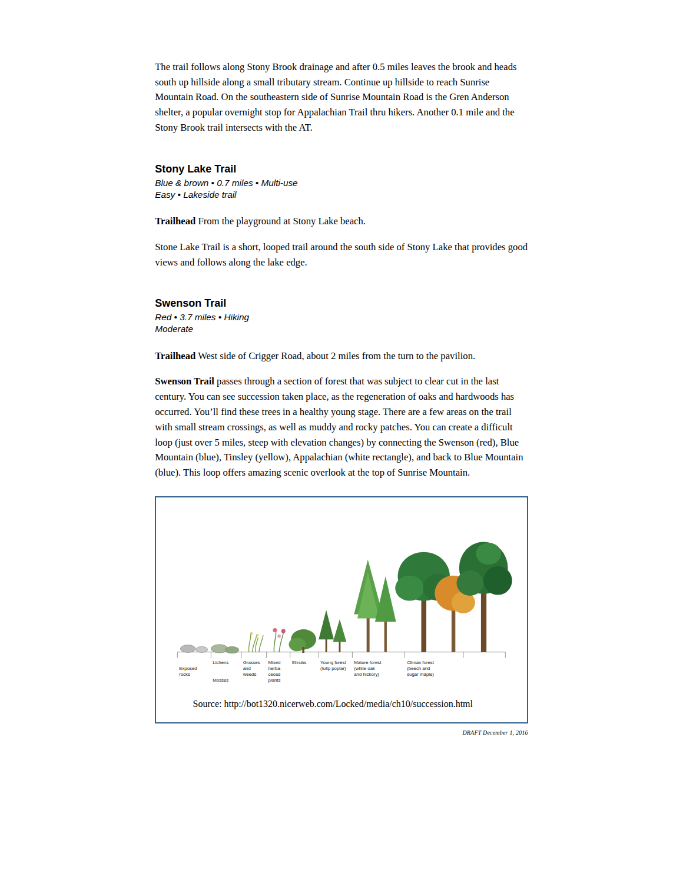The trail follows along Stony Brook drainage and after 0.5 miles leaves the brook and heads south up hillside along a small tributary stream. Continue up hillside to reach Sunrise Mountain Road. On the southeastern side of Sunrise Mountain Road is the Gren Anderson shelter, a popular overnight stop for Appalachian Trail thru hikers. Another 0.1 mile and the Stony Brook trail intersects with the AT.
Stony Lake Trail
Blue & brown • 0.7 miles • Multi-use Easy • Lakeside trail
Trailhead From the playground at Stony Lake beach.
Stone Lake Trail is a short, looped trail around the south side of Stony Lake that provides good views and follows along the lake edge.
Swenson Trail
Red • 3.7 miles • Hiking Moderate
Trailhead West side of Crigger Road, about 2 miles from the turn to the pavilion.
Swenson Trail passes through a section of forest that was subject to clear cut in the last century. You can see succession taken place, as the regeneration of oaks and hardwoods has occurred. You’ll find these trees in a healthy young stage. There are a few areas on the trail with small stream crossings, as well as muddy and rocky patches. You can create a difficult loop (just over 5 miles, steep with elevation changes) by connecting the Swenson (red), Blue Mountain (blue), Tinsley (yellow), Appalachian (white rectangle), and back to Blue Mountain (blue). This loop offers amazing scenic overlook at the top of Sunrise Mountain.
Exposed rocks Lichens Mosses Grasses and weeds Mixed herba- ceous plants Shrubs Young forest (tulip poplar) Mature forest (white oak and hickory) Climax forest (beech and sugar maple)
Source: http://bot1320.nicerweb.com/Locked/media/ch10/succession.html
DRAFT December 1, 2016